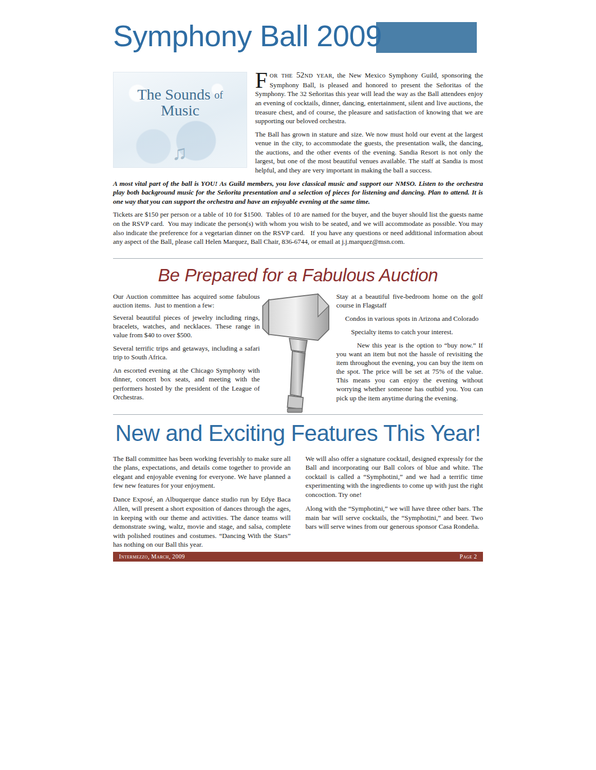Symphony Ball 2009
The Sounds of Music
♫
For the 52nd year, the New Mexico Symphony Guild, sponsoring the Symphony Ball, is pleased and honored to present the Señoritas of the Symphony. The 32 Señoritas this year will lead the way as the Ball attendees enjoy an evening of cocktails, dinner, dancing, entertainment, silent and live auctions, the treasure chest, and of course, the pleasure and satisfaction of knowing that we are supporting our beloved orchestra.
The Ball has grown in stature and size. We now must hold our event at the largest venue in the city, to accommodate the guests, the presentation walk, the dancing, the auctions, and the other events of the evening. Sandia Resort is not only the largest, but one of the most beautiful venues available. The staff at Sandia is most helpful, and they are very important in making the ball a success.
A most vital part of the ball is YOU! As Guild members, you love classical music and support our NMSO. Listen to the orchestra play both background music for the Señorita presentation and a selection of pieces for listening and dancing. Plan to attend. It is one way that you can support the orchestra and have an enjoyable evening at the same time.
Tickets are $150 per person or a table of 10 for $1500. Tables of 10 are named for the buyer, and the buyer should list the guests name on the RSVP card. You may indicate the person(s) with whom you wish to be seated, and we will accommodate as possible. You may also indicate the preference for a vegetarian dinner on the RSVP card. If you have any questions or need additional information about any aspect of the Ball, please call Helen Marquez, Ball Chair, 836-6744, or email at j.j.marquez@msn.com.
Be Prepared for a Fabulous Auction
Our Auction committee has acquired some fabulous auction items. Just to mention a few:
Several beautiful pieces of jewelry including rings, bracelets, watches, and necklaces. These range in value from $40 to over $500.
Several terrific trips and getaways, including a safari trip to South Africa.
An escorted evening at the Chicago Symphony with dinner, concert box seats, and meeting with the performers hosted by the president of the League of Orchestras.
Stay at a beautiful five-bedroom home on the golf course in Flagstaff
Condos in various spots in Arizona and Colorado
Specialty items to catch your interest.
New this year is the option to “buy now.” If you want an item but not the hassle of revisiting the item throughout the evening, you can buy the item on the spot. The price will be set at 75% of the value. This means you can enjoy the evening without worrying whether someone has outbid you. You can pick up the item anytime during the evening.
New and Exciting Features This Year!
The Ball committee has been working feverishly to make sure all the plans, expectations, and details come together to provide an elegant and enjoyable evening for everyone. We have planned a few new features for your enjoyment.
Dance Exposé, an Albuquerque dance studio run by Edye Baca Allen, will present a short exposition of dances through the ages, in keeping with our theme and activities. The dance teams will demonstrate swing, waltz, movie and stage, and salsa, complete with polished routines and costumes. “Dancing With the Stars” has nothing on our Ball this year.
We will also offer a signature cocktail, designed expressly for the Ball and incorporating our Ball colors of blue and white. The cocktail is called a “Symphotini,” and we had a terrific time experimenting with the ingredients to come up with just the right concoction. Try one!
Along with the “Symphotini,” we will have three other bars. The main bar will serve cocktails, the “Symphotini,” and beer. Two bars will serve wines from our generous sponsor Casa Rondeña.
Intermezzo, March, 2009
Page 2